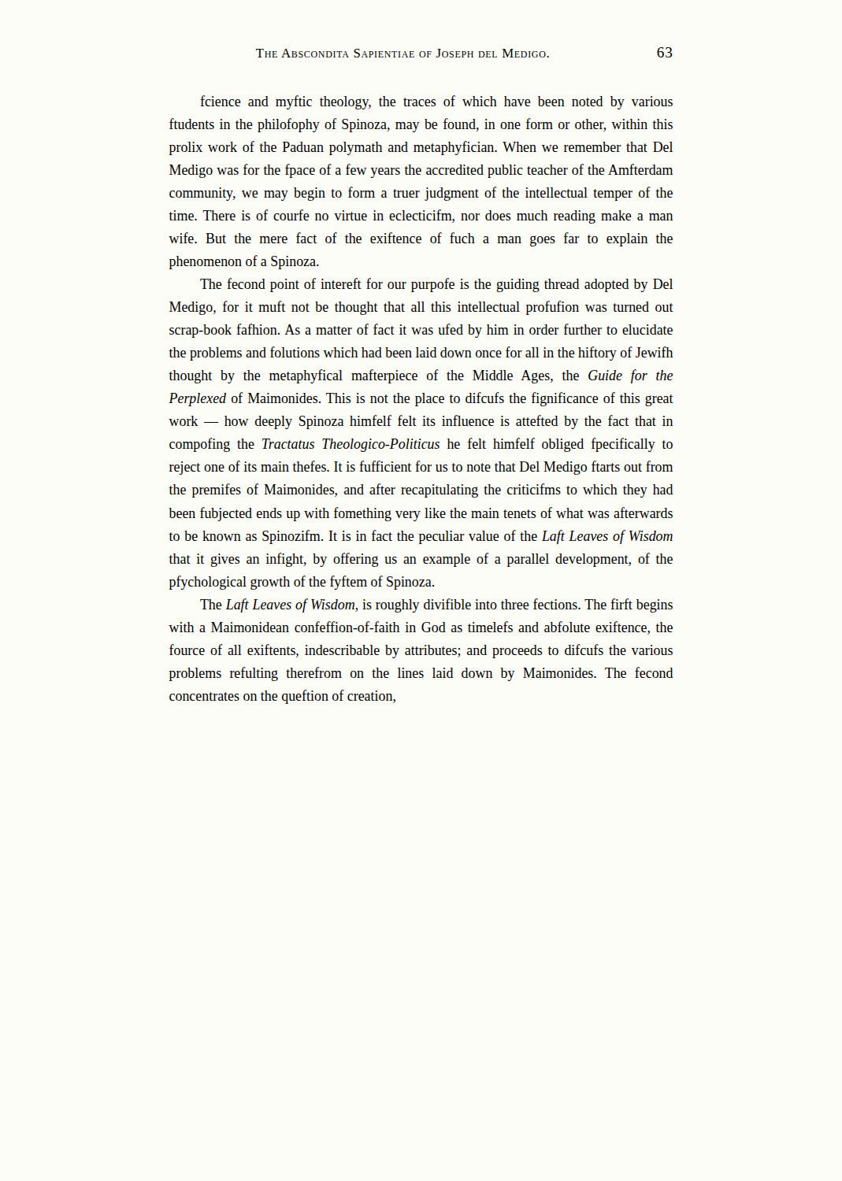The Abscondita Sapientiae of Joseph del Medigo. 63
fcience and myftic theology, the traces of which have been noted by various ftudents in the philofophy of Spinoza, may be found, in one form or other, within this prolix work of the Paduan polymath and metaphyfician. When we remember that Del Medigo was for the fpace of a few years the accredited public teacher of the Amfterdam community, we may begin to form a truer judgment of the intellectual temper of the time. There is of courfe no virtue in eclecticifm, nor does much reading make a man wife. But the mere fact of the exiftence of fuch a man goes far to explain the phenomenon of a Spinoza.
The fecond point of intereft for our purpofe is the guiding thread adopted by Del Medigo, for it muft not be thought that all this intellectual profufion was turned out scrap-book fafhion. As a matter of fact it was ufed by him in order further to elucidate the problems and folutions which had been laid down once for all in the hiftory of Jewifh thought by the metaphyfical mafterpiece of the Middle Ages, the Guide for the Perplexed of Maimonides. This is not the place to difcufs the fignificance of this great work — how deeply Spinoza himfelf felt its influence is attefted by the fact that in compofing the Tractatus Theologico-Politicus he felt himfelf obliged fpecifically to reject one of its main thefes. It is fufficient for us to note that Del Medigo ftarts out from the premifes of Maimonides, and after recapitulating the criticifms to which they had been fubjected ends up with fomething very like the main tenets of what was afterwards to be known as Spinozifm. It is in fact the peculiar value of the Laft Leaves of Wisdom that it gives an infight, by offering us an example of a parallel development, of the pfychological growth of the fyftem of Spinoza.
The Laft Leaves of Wisdom, is roughly divifible into three fections. The firft begins with a Maimonidean confeffion-of-faith in God as timelefs and abfolute exiftence, the fource of all exiftents, indescribable by attributes; and proceeds to difcufs the various problems refulting therefrom on the lines laid down by Maimonides. The fecond concentrates on the queftion of creation,